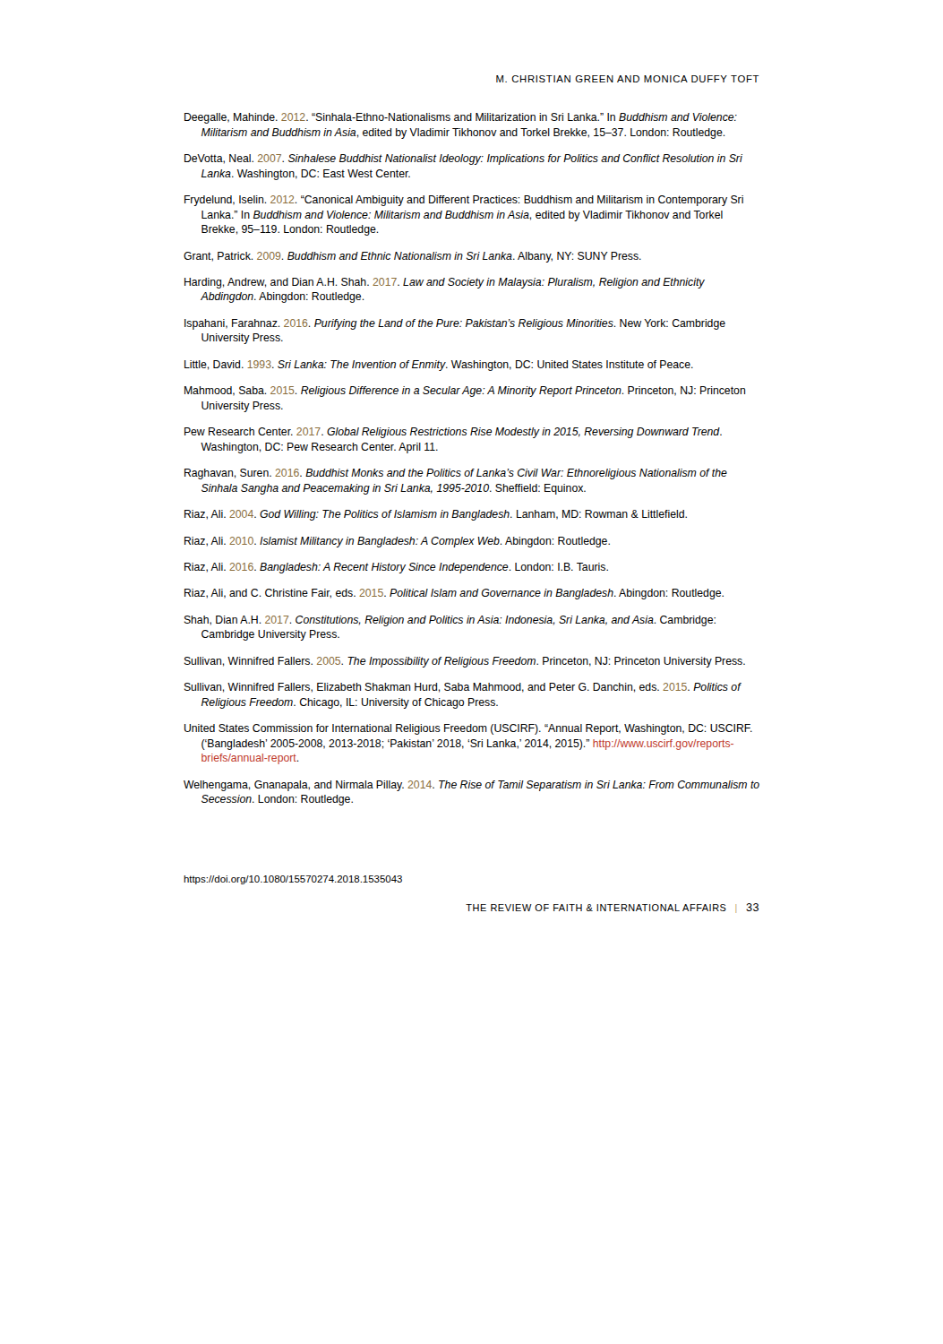M. CHRISTIAN GREEN AND MONICA DUFFY TOFT
Deegalle, Mahinde. 2012. “Sinhala-Ethno-Nationalisms and Militarization in Sri Lanka.” In Buddhism and Violence: Militarism and Buddhism in Asia, edited by Vladimir Tikhonov and Torkel Brekke, 15–37. London: Routledge.
DeVotta, Neal. 2007. Sinhalese Buddhist Nationalist Ideology: Implications for Politics and Conflict Resolution in Sri Lanka. Washington, DC: East West Center.
Frydelund, Iselin. 2012. “Canonical Ambiguity and Different Practices: Buddhism and Militarism in Contemporary Sri Lanka.” In Buddhism and Violence: Militarism and Buddhism in Asia, edited by Vladimir Tikhonov and Torkel Brekke, 95–119. London: Routledge.
Grant, Patrick. 2009. Buddhism and Ethnic Nationalism in Sri Lanka. Albany, NY: SUNY Press.
Harding, Andrew, and Dian A.H. Shah. 2017. Law and Society in Malaysia: Pluralism, Religion and Ethnicity Abdingdon. Abingdon: Routledge.
Ispahani, Farahnaz. 2016. Purifying the Land of the Pure: Pakistan’s Religious Minorities. New York: Cambridge University Press.
Little, David. 1993. Sri Lanka: The Invention of Enmity. Washington, DC: United States Institute of Peace.
Mahmood, Saba. 2015. Religious Difference in a Secular Age: A Minority Report Princeton. Princeton, NJ: Princeton University Press.
Pew Research Center. 2017. Global Religious Restrictions Rise Modestly in 2015, Reversing Downward Trend. Washington, DC: Pew Research Center. April 11.
Raghavan, Suren. 2016. Buddhist Monks and the Politics of Lanka’s Civil War: Ethnoreligious Nationalism of the Sinhala Sangha and Peacemaking in Sri Lanka, 1995-2010. Sheffield: Equinox.
Riaz, Ali. 2004. God Willing: The Politics of Islamism in Bangladesh. Lanham, MD: Rowman & Littlefield.
Riaz, Ali. 2010. Islamist Militancy in Bangladesh: A Complex Web. Abingdon: Routledge.
Riaz, Ali. 2016. Bangladesh: A Recent History Since Independence. London: I.B. Tauris.
Riaz, Ali, and C. Christine Fair, eds. 2015. Political Islam and Governance in Bangladesh. Abingdon: Routledge.
Shah, Dian A.H. 2017. Constitutions, Religion and Politics in Asia: Indonesia, Sri Lanka, and Asia. Cambridge: Cambridge University Press.
Sullivan, Winnifred Fallers. 2005. The Impossibility of Religious Freedom. Princeton, NJ: Princeton University Press.
Sullivan, Winnifred Fallers, Elizabeth Shakman Hurd, Saba Mahmood, and Peter G. Danchin, eds. 2015. Politics of Religious Freedom. Chicago, IL: University of Chicago Press.
United States Commission for International Religious Freedom (USCIRF). “Annual Report, Washington, DC: USCIRF. (‘Bangladesh’ 2005-2008, 2013-2018; ‘Pakistan’ 2018, ‘Sri Lanka,’ 2014, 2015).” http://www.uscirf.gov/reports-briefs/annual-report.
Welhengama, Gnanapala, and Nirmala Pillay. 2014. The Rise of Tamil Separatism in Sri Lanka: From Communalism to Secession. London: Routledge.
https://doi.org/10.1080/15570274.2018.1535043
THE REVIEW OF FAITH & INTERNATIONAL AFFAIRS | 33